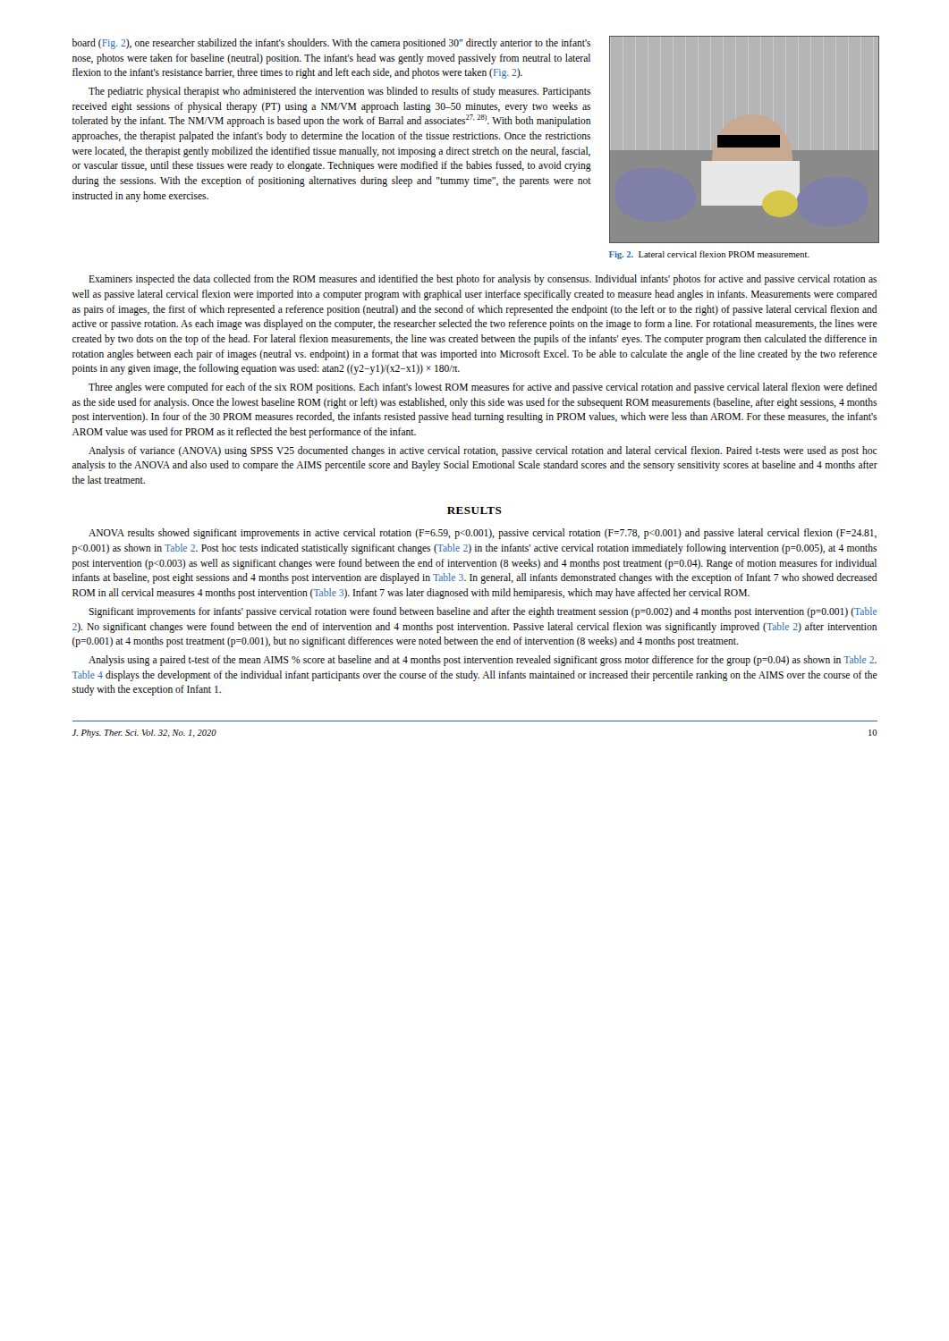Fig. 2. Lateral cervical flexion PROM measurement.
board (Fig. 2), one researcher stabilized the infant's shoulders. With the camera positioned 30" directly anterior to the infant's nose, photos were taken for baseline (neutral) position. The infant's head was gently moved passively from neutral to lateral flexion to the infant's resistance barrier, three times to right and left each side, and photos were taken (Fig. 2).
The pediatric physical therapist who administered the intervention was blinded to results of study measures. Participants received eight sessions of physical therapy (PT) using a NM/VM approach lasting 30–50 minutes, every two weeks as tolerated by the infant. The NM/VM approach is based upon the work of Barral and associates27, 28). With both manipulation approaches, the therapist palpated the infant's body to determine the location of the tissue restrictions. Once the restrictions were located, the therapist gently mobilized the identified tissue manually, not imposing a direct stretch on the neural, fascial, or vascular tissue, until these tissues were ready to elongate. Techniques were modified if the babies fussed, to avoid crying during the sessions. With the exception of positioning alternatives during sleep and "tummy time", the parents were not instructed in any home exercises.
Examiners inspected the data collected from the ROM measures and identified the best photo for analysis by consensus. Individual infants' photos for active and passive cervical rotation as well as passive lateral cervical flexion were imported into a computer program with graphical user interface specifically created to measure head angles in infants. Measurements were compared as pairs of images, the first of which represented a reference position (neutral) and the second of which represented the endpoint (to the left or to the right) of passive lateral cervical flexion and active or passive rotation. As each image was displayed on the computer, the researcher selected the two reference points on the image to form a line. For rotational measurements, the lines were created by two dots on the top of the head. For lateral flexion measurements, the line was created between the pupils of the infants' eyes. The computer program then calculated the difference in rotation angles between each pair of images (neutral vs. endpoint) in a format that was imported into Microsoft Excel. To be able to calculate the angle of the line created by the two reference points in any given image, the following equation was used: atan2 ((y2−y1)/(x2−x1)) × 180/π.
Three angles were computed for each of the six ROM positions. Each infant's lowest ROM measures for active and passive cervical rotation and passive cervical lateral flexion were defined as the side used for analysis. Once the lowest baseline ROM (right or left) was established, only this side was used for the subsequent ROM measurements (baseline, after eight sessions, 4 months post intervention). In four of the 30 PROM measures recorded, the infants resisted passive head turning resulting in PROM values, which were less than AROM. For these measures, the infant's AROM value was used for PROM as it reflected the best performance of the infant.
Analysis of variance (ANOVA) using SPSS V25 documented changes in active cervical rotation, passive cervical rotation and lateral cervical flexion. Paired t-tests were used as post hoc analysis to the ANOVA and also used to compare the AIMS percentile score and Bayley Social Emotional Scale standard scores and the sensory sensitivity scores at baseline and 4 months after the last treatment.
RESULTS
ANOVA results showed significant improvements in active cervical rotation (F=6.59, p<0.001), passive cervical rotation (F=7.78, p<0.001) and passive lateral cervical flexion (F=24.81, p<0.001) as shown in Table 2. Post hoc tests indicated statistically significant changes (Table 2) in the infants' active cervical rotation immediately following intervention (p=0.005), at 4 months post intervention (p<0.003) as well as significant changes were found between the end of intervention (8 weeks) and 4 months post treatment (p=0.04). Range of motion measures for individual infants at baseline, post eight sessions and 4 months post intervention are displayed in Table 3. In general, all infants demonstrated changes with the exception of Infant 7 who showed decreased ROM in all cervical measures 4 months post intervention (Table 3). Infant 7 was later diagnosed with mild hemiparesis, which may have affected her cervical ROM.
Significant improvements for infants' passive cervical rotation were found between baseline and after the eighth treatment session (p=0.002) and 4 months post intervention (p=0.001) (Table 2). No significant changes were found between the end of intervention and 4 months post intervention. Passive lateral cervical flexion was significantly improved (Table 2) after intervention (p=0.001) at 4 months post treatment (p=0.001), but no significant differences were noted between the end of intervention (8 weeks) and 4 months post treatment.
Analysis using a paired t-test of the mean AIMS % score at baseline and at 4 months post intervention revealed significant gross motor difference for the group (p=0.04) as shown in Table 2. Table 4 displays the development of the individual infant participants over the course of the study. All infants maintained or increased their percentile ranking on the AIMS over the course of the study with the exception of Infant 1.
J. Phys. Ther. Sci. Vol. 32, No. 1, 2020
10